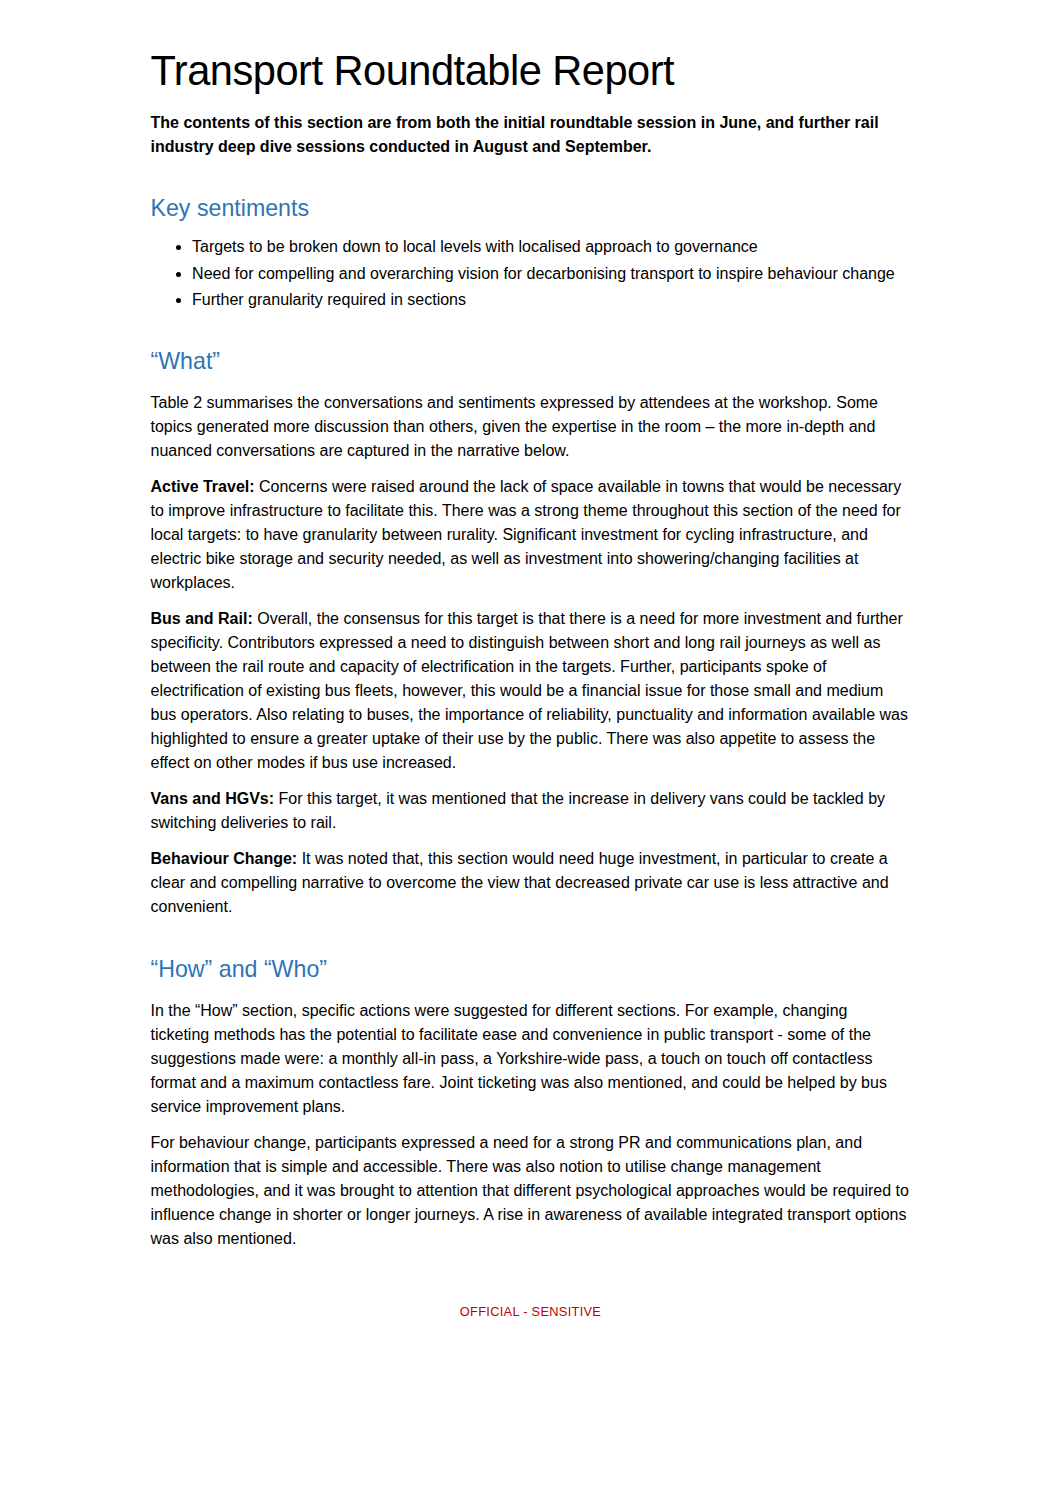Transport Roundtable Report
The contents of this section are from both the initial roundtable session in June, and further rail industry deep dive sessions conducted in August and September.
Key sentiments
Targets to be broken down to local levels with localised approach to governance
Need for compelling and overarching vision for decarbonising transport to inspire behaviour change
Further granularity required in sections
“What”
Table 2 summarises the conversations and sentiments expressed by attendees at the workshop. Some topics generated more discussion than others, given the expertise in the room – the more in-depth and nuanced conversations are captured in the narrative below.
Active Travel: Concerns were raised around the lack of space available in towns that would be necessary to improve infrastructure to facilitate this. There was a strong theme throughout this section of the need for local targets: to have granularity between rurality. Significant investment for cycling infrastructure, and electric bike storage and security needed, as well as investment into showering/changing facilities at workplaces.
Bus and Rail: Overall, the consensus for this target is that there is a need for more investment and further specificity. Contributors expressed a need to distinguish between short and long rail journeys as well as between the rail route and capacity of electrification in the targets. Further, participants spoke of electrification of existing bus fleets, however, this would be a financial issue for those small and medium bus operators. Also relating to buses, the importance of reliability, punctuality and information available was highlighted to ensure a greater uptake of their use by the public. There was also appetite to assess the effect on other modes if bus use increased.
Vans and HGVs: For this target, it was mentioned that the increase in delivery vans could be tackled by switching deliveries to rail.
Behaviour Change: It was noted that, this section would need huge investment, in particular to create a clear and compelling narrative to overcome the view that decreased private car use is less attractive and convenient.
“How” and “Who”
In the “How” section, specific actions were suggested for different sections. For example, changing ticketing methods has the potential to facilitate ease and convenience in public transport - some of the suggestions made were: a monthly all-in pass, a Yorkshire-wide pass, a touch on touch off contactless format and a maximum contactless fare. Joint ticketing was also mentioned, and could be helped by bus service improvement plans.
For behaviour change, participants expressed a need for a strong PR and communications plan, and information that is simple and accessible. There was also notion to utilise change management methodologies, and it was brought to attention that different psychological approaches would be required to influence change in shorter or longer journeys. A rise in awareness of available integrated transport options was also mentioned.
OFFICIAL - SENSITIVE